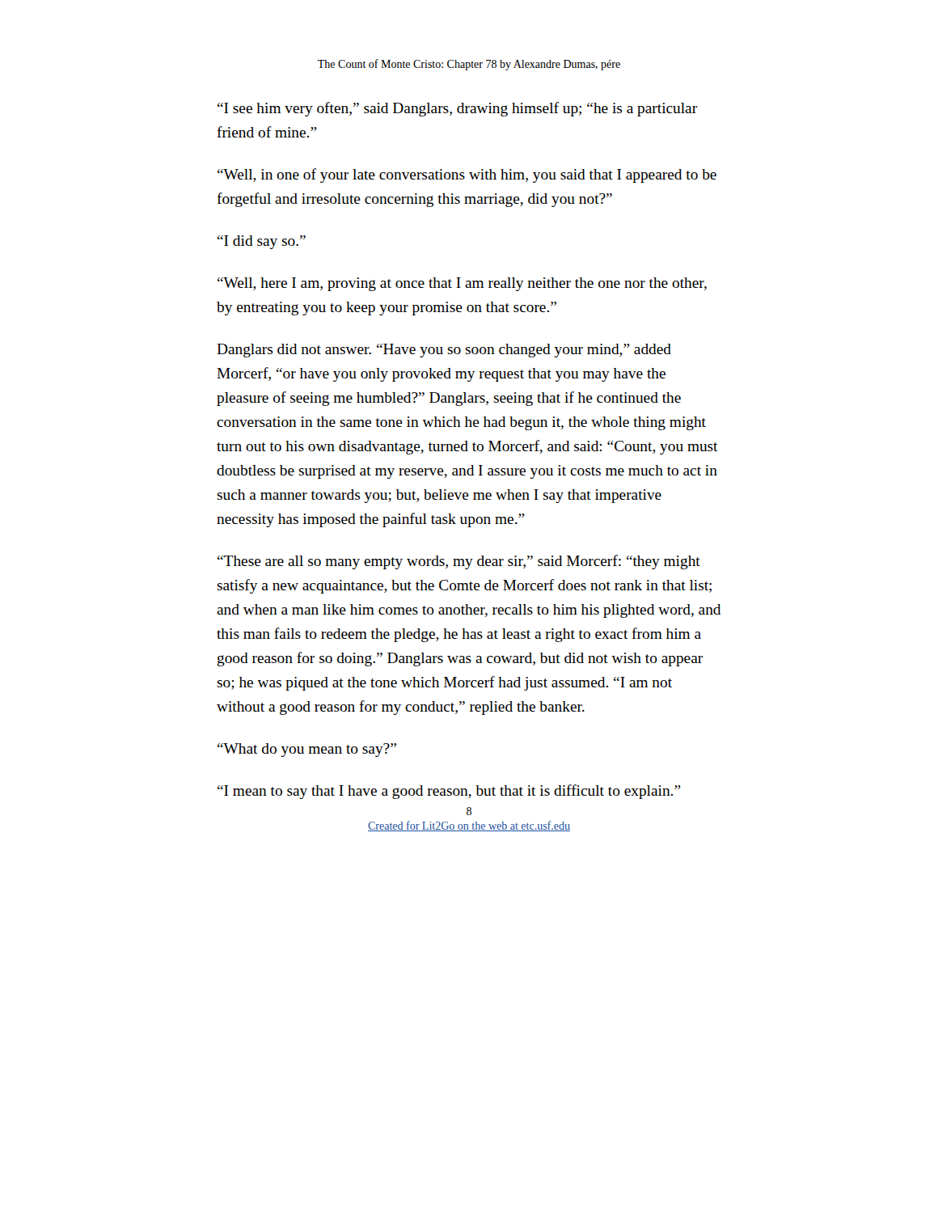The Count of Monte Cristo: Chapter 78 by Alexandre Dumas, pére
“I see him very often,” said Danglars, drawing himself up; “he is a particular friend of mine.”
“Well, in one of your late conversations with him, you said that I appeared to be forgetful and irresolute concerning this marriage, did you not?”
“I did say so.”
“Well, here I am, proving at once that I am really neither the one nor the other, by entreating you to keep your promise on that score.”
Danglars did not answer. “Have you so soon changed your mind,” added Morcerf, “or have you only provoked my request that you may have the pleasure of seeing me humbled?” Danglars, seeing that if he continued the conversation in the same tone in which he had begun it, the whole thing might turn out to his own disadvantage, turned to Morcerf, and said: “Count, you must doubtless be surprised at my reserve, and I assure you it costs me much to act in such a manner towards you; but, believe me when I say that imperative necessity has imposed the painful task upon me.”
“These are all so many empty words, my dear sir,” said Morcerf: “they might satisfy a new acquaintance, but the Comte de Morcerf does not rank in that list; and when a man like him comes to another, recalls to him his plighted word, and this man fails to redeem the pledge, he has at least a right to exact from him a good reason for so doing.” Danglars was a coward, but did not wish to appear so; he was piqued at the tone which Morcerf had just assumed. “I am not without a good reason for my conduct,” replied the banker.
“What do you mean to say?”
“I mean to say that I have a good reason, but that it is difficult to explain.”
8 Created for Lit2Go on the web at etc.usf.edu